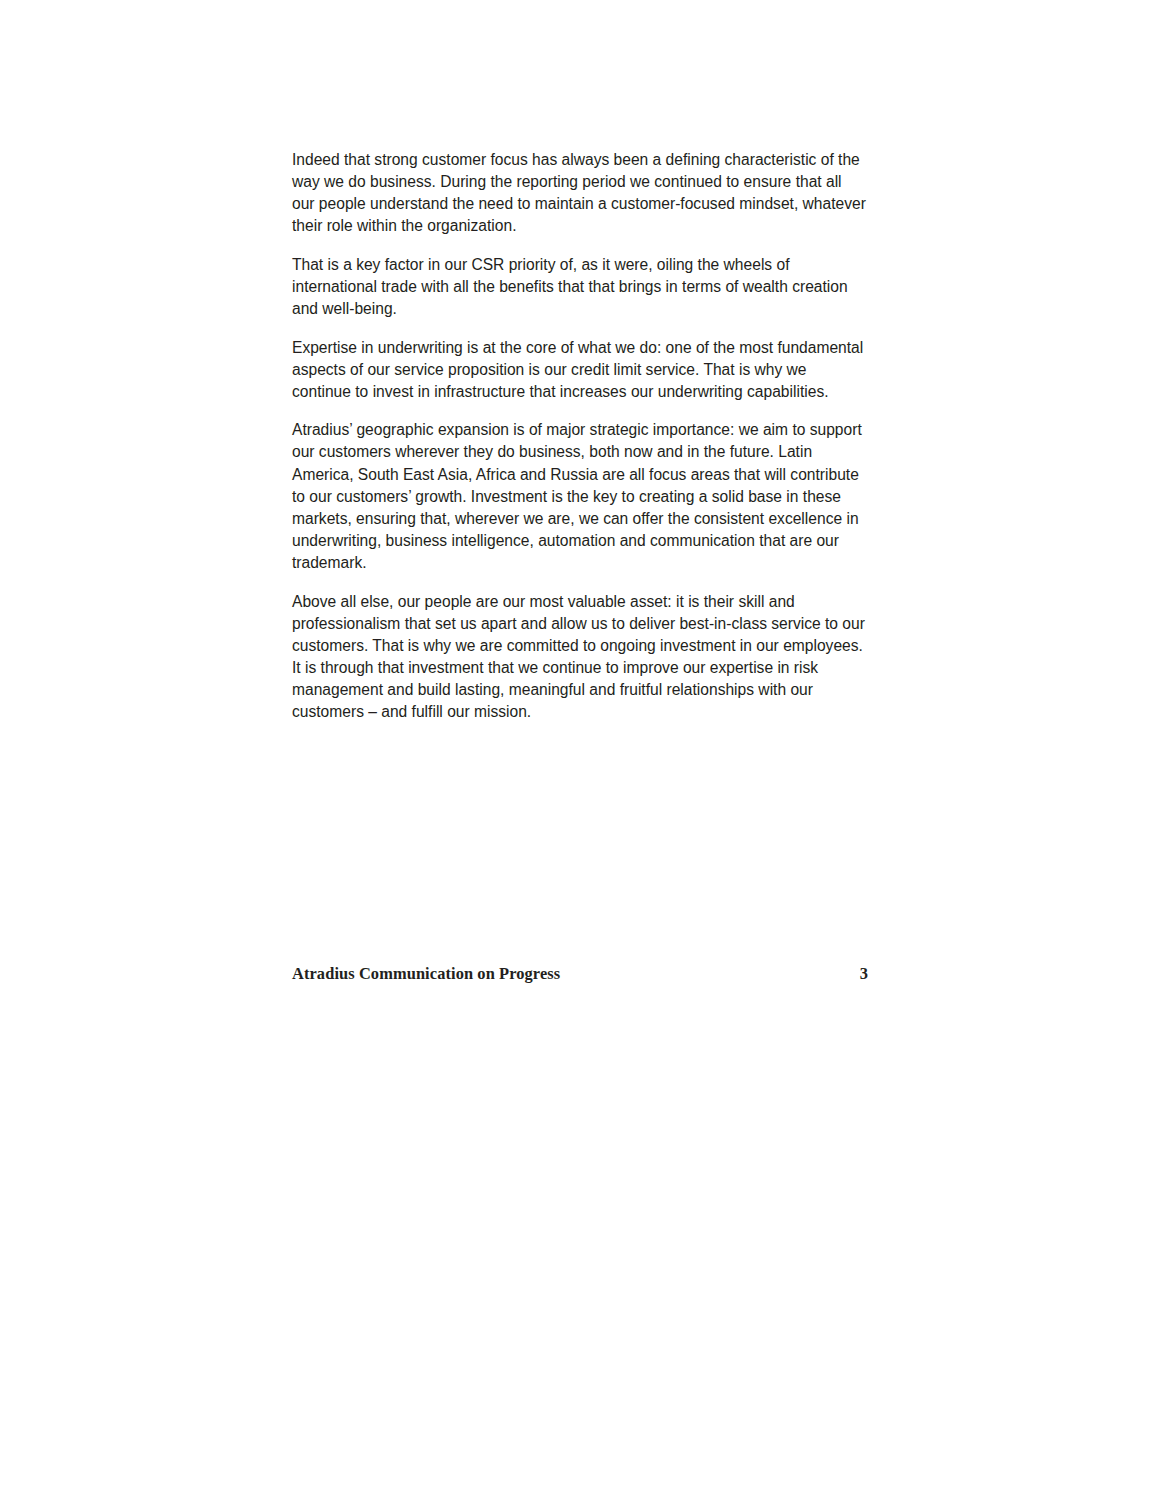Indeed that strong customer focus has always been a defining characteristic of the way we do business. During the reporting period we continued to ensure that all our people understand the need to maintain a customer-focused mindset, whatever their role within the organization.
That is a key factor in our CSR priority of, as it were, oiling the wheels of international trade with all the benefits that that brings in terms of wealth creation and well-being.
Expertise in underwriting is at the core of what we do: one of the most fundamental aspects of our service proposition is our credit limit service. That is why we continue to invest in infrastructure that increases our underwriting capabilities.
Atradius’ geographic expansion is of major strategic importance: we aim to support our customers wherever they do business, both now and in the future. Latin America, South East Asia, Africa and Russia are all focus areas that will contribute to our customers’ growth. Investment is the key to creating a solid base in these markets, ensuring that, wherever we are, we can offer the consistent excellence in underwriting, business intelligence, automation and communication that are our trademark.
Above all else, our people are our most valuable asset: it is their skill and professionalism that set us apart and allow us to deliver best-in-class service to our customers. That is why we are committed to ongoing investment in our employees. It is through that investment that we continue to improve our expertise in risk management and build lasting, meaningful and fruitful relationships with our customers – and fulfill our mission.
Atradius Communication on Progress 3